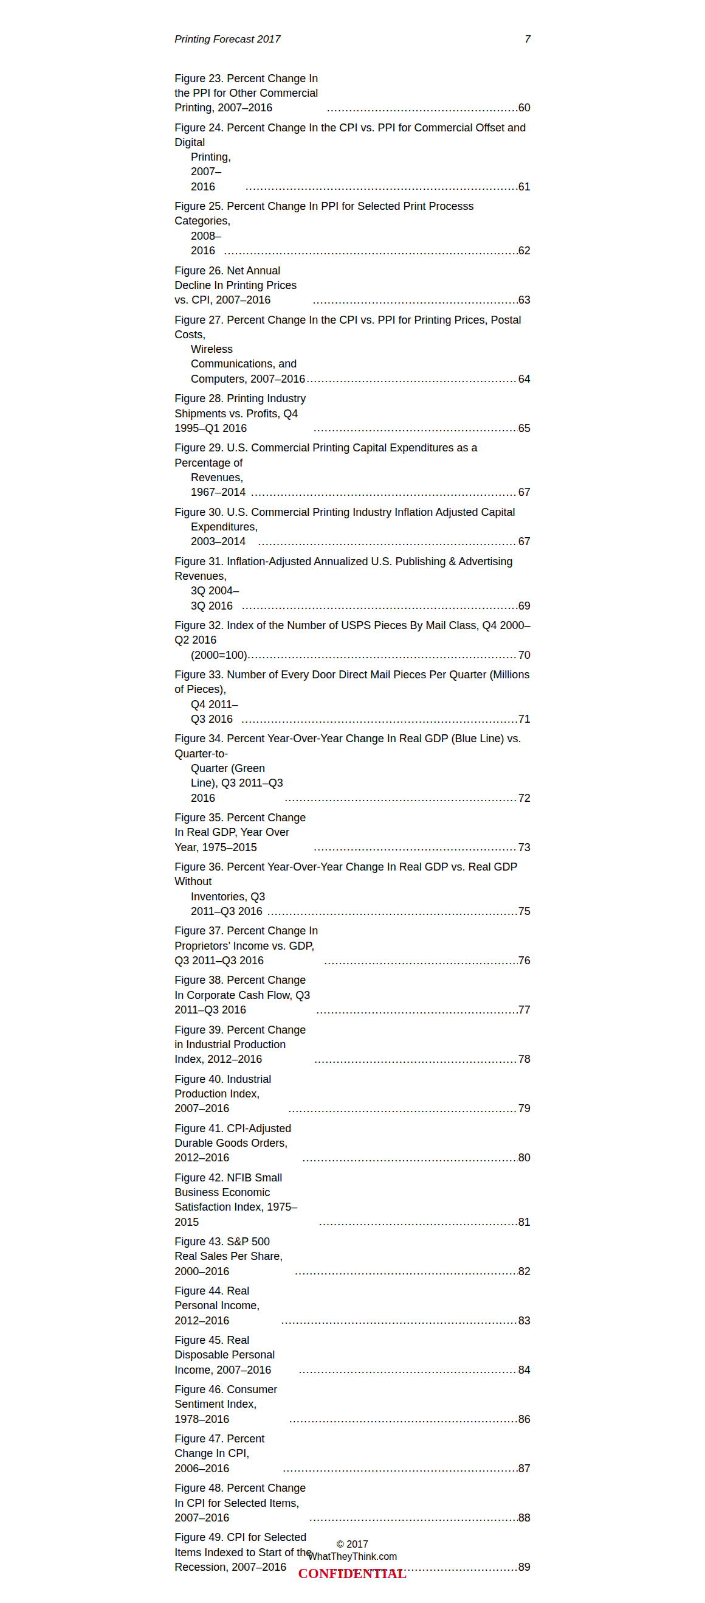Printing Forecast 2017 7
Figure 23. Percent Change In the PPI for Other Commercial Printing, 2007–2016 ..................................................................................................................................... 60
Figure 24. Percent Change In the CPI vs. PPI for Commercial Offset and Digital Printing, 2007–2016 ..................................................................................................................................... 61
Figure 25. Percent Change In PPI for Selected Print Processs Categories, 2008–2016 ..................................................................................................................................... 62
Figure 26. Net Annual Decline In Printing Prices vs. CPI, 2007–2016 ..................................................................................................................................... 63
Figure 27. Percent Change In the CPI vs. PPI for Printing Prices, Postal Costs, Wireless Communications, and Computers, 2007–2016 ..................................................................................................................................... 64
Figure 28. Printing Industry Shipments vs. Profits, Q4 1995–Q1 2016 ..................................................................................................................................... 65
Figure 29. U.S. Commercial Printing Capital Expenditures as a Percentage of Revenues, 1967–2014 ..................................................................................................................................... 67
Figure 30. U.S. Commercial Printing Industry Inflation Adjusted Capital Expenditures, 2003–2014 ..................................................................................................................................... 67
Figure 31. Inflation-Adjusted Annualized U.S. Publishing & Advertising Revenues, 3Q 2004–3Q 2016 ..................................................................................................................................... 69
Figure 32. Index of the Number of USPS Pieces By Mail Class, Q4 2000–Q2 2016 (2000=100) ..................................................................................................................................... 70
Figure 33. Number of Every Door Direct Mail Pieces Per Quarter (Millions of Pieces), Q4 2011–Q3 2016 ..................................................................................................................................... 71
Figure 34. Percent Year-Over-Year Change In Real GDP (Blue Line) vs. Quarter-to- Quarter (Green Line), Q3 2011–Q3 2016 ..................................................................................................................................... 72
Figure 35. Percent Change In Real GDP, Year Over Year, 1975–2015 ..................................................................................................................................... 73
Figure 36. Percent Year-Over-Year Change In Real GDP vs. Real GDP Without Inventories, Q3 2011–Q3 2016 ..................................................................................................................................... 75
Figure 37. Percent Change In Proprietors’ Income vs. GDP, Q3 2011–Q3 2016 ..................................................................................................................................... 76
Figure 38. Percent Change In Corporate Cash Flow, Q3 2011–Q3 2016 ..................................................................................................................................... 77
Figure 39. Percent Change in Industrial Production Index, 2012–2016 ..................................................................................................................................... 78
Figure 40. Industrial Production Index, 2007–2016 ..................................................................................................................................... 79
Figure 41. CPI-Adjusted Durable Goods Orders, 2012–2016 ..................................................................................................................................... 80
Figure 42. NFIB Small Business Economic Satisfaction Index, 1975–2015 ..................................................................................................................................... 81
Figure 43. S&P 500 Real Sales Per Share, 2000–2016 ..................................................................................................................................... 82
Figure 44. Real Personal Income, 2012–2016 ..................................................................................................................................... 83
Figure 45. Real Disposable Personal Income, 2007–2016 ..................................................................................................................................... 84
Figure 46. Consumer Sentiment Index, 1978–2016 ..................................................................................................................................... 86
Figure 47. Percent Change In CPI, 2006–2016 ..................................................................................................................................... 87
Figure 48. Percent Change In CPI for Selected Items, 2007–2016 ..................................................................................................................................... 88
Figure 49. CPI for Selected Items Indexed to Start of the Recession, 2007–2016 ..................................................................................................................................... 89
© 2017
WhatTheyThink.com
CONFIDENTIAL